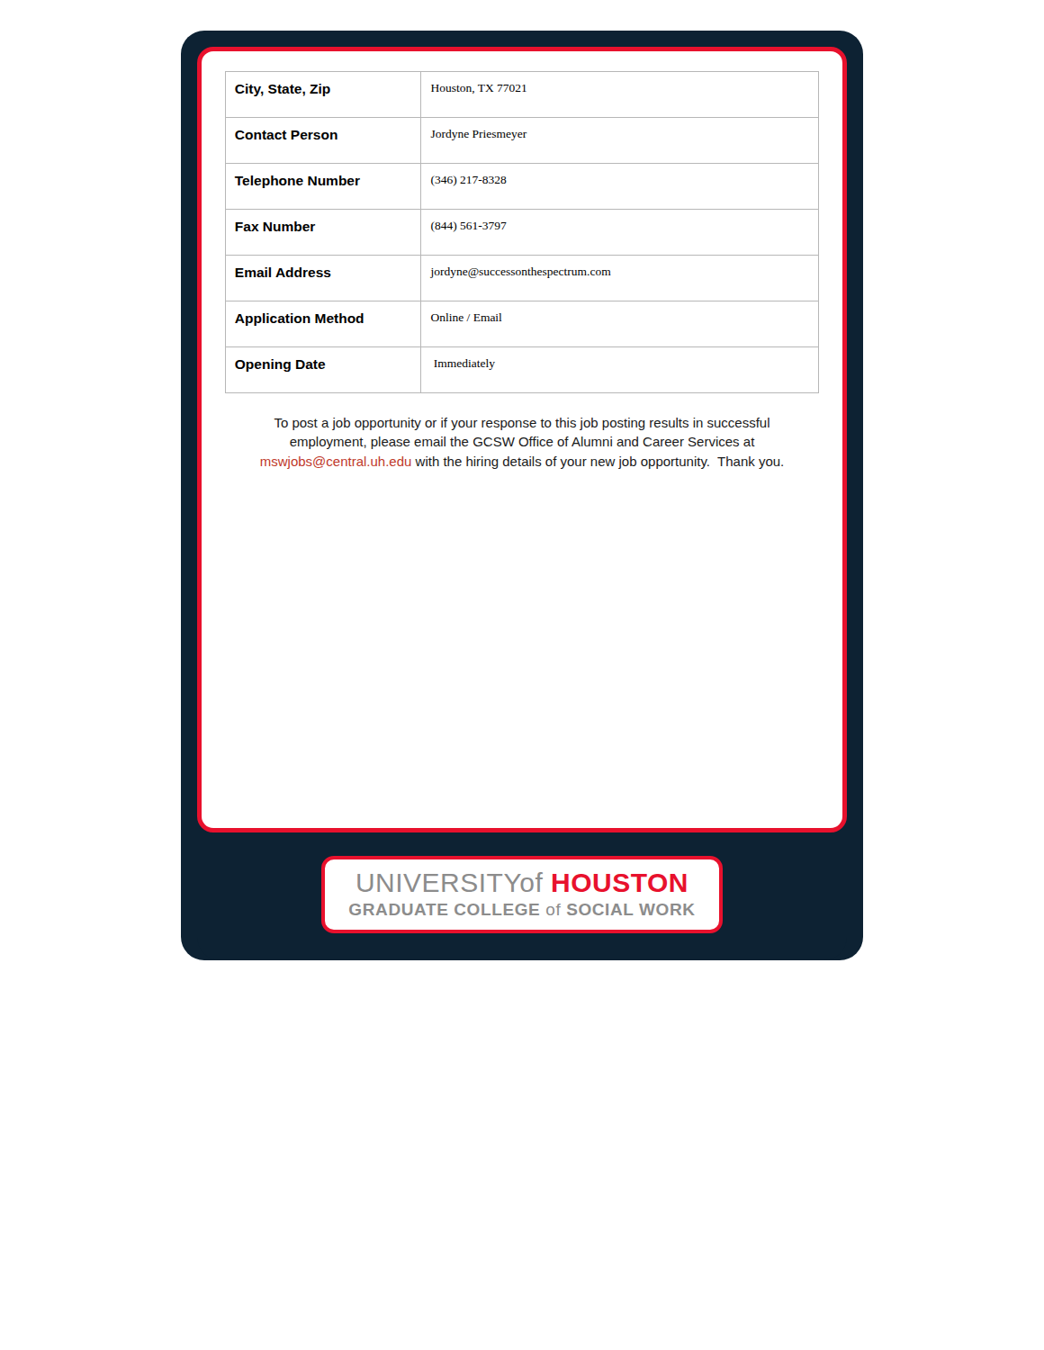| City, State, Zip | Houston, TX 77021 |
| Contact Person | Jordyne Priesmeyer |
| Telephone Number | (346) 217-8328 |
| Fax Number | (844) 561-3797 |
| Email Address | jordyne@successonthespectrum.com |
| Application Method | Online / Email |
| Opening Date | Immediately |
To post a job opportunity or if your response to this job posting results in successful employment, please email the GCSW Office of Alumni and Career Services at mswjobs@central.uh.edu with the hiring details of your new job opportunity. Thank you.
UNIVERSITYof HOUSTON
GRADUATE COLLEGE of SOCIAL WORK